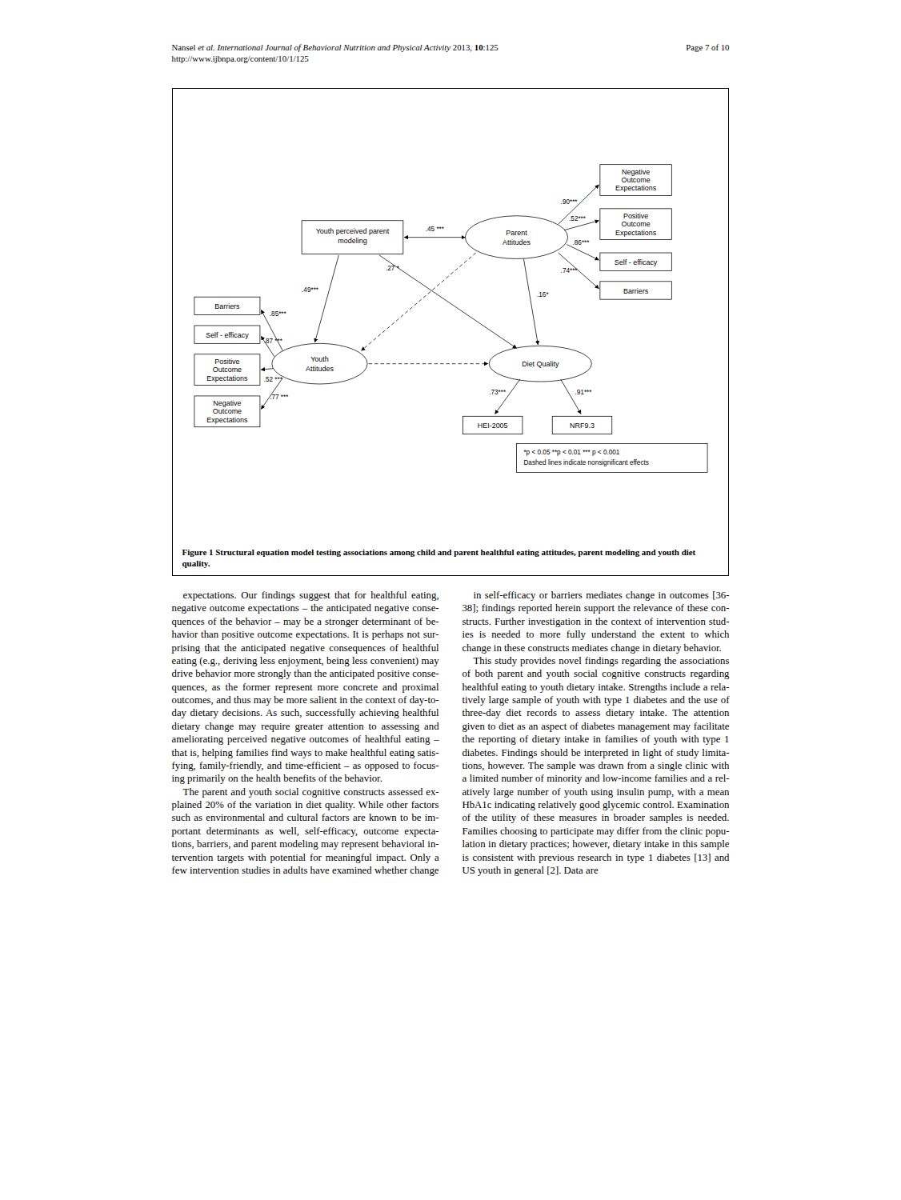Nansel et al. International Journal of Behavioral Nutrition and Physical Activity 2013, 10:125
http://www.ijbnpa.org/content/10/1/125
Page 7 of 10
Negative Outcome Expectations Positive Outcome Expectations Self - efficacy Barriers Parent Attitudes Youth perceived parent modeling Youth Attitudes Diet Quality Barriers Self - efficacy Positive Outcome Expectations Negative Outcome Expectations HEI-2005 NRF9.3 .90*** .52*** .86*** .74*** .45 *** .49*** .27 * .16* .85*** .87 *** .52 *** .77 *** .73*** .91*** *p < 0.05 **p < 0.01 *** p < 0.001 Dashed lines indicate nonsignificant effects
Figure 1 Structural equation model testing associations among child and parent healthful eating attitudes, parent modeling and youth diet quality.
expectations. Our findings suggest that for healthful eating, negative outcome expectations – the anticipated negative consequences of the behavior – may be a stronger determinant of behavior than positive outcome expectations. It is perhaps not surprising that the anticipated negative consequences of healthful eating (e.g., deriving less enjoyment, being less convenient) may drive behavior more strongly than the anticipated positive consequences, as the former represent more concrete and proximal outcomes, and thus may be more salient in the context of day-to-day dietary decisions. As such, successfully achieving healthful dietary change may require greater attention to assessing and ameliorating perceived negative outcomes of healthful eating – that is, helping families find ways to make healthful eating satisfying, family-friendly, and time-efficient – as opposed to focusing primarily on the health benefits of the behavior.
The parent and youth social cognitive constructs assessed explained 20% of the variation in diet quality. While other factors such as environmental and cultural factors are known to be important determinants as well, self-efficacy, outcome expectations, barriers, and parent modeling may represent behavioral intervention targets with potential for meaningful impact. Only a few intervention studies in adults have examined whether change
in self-efficacy or barriers mediates change in outcomes [36-38]; findings reported herein support the relevance of these constructs. Further investigation in the context of intervention studies is needed to more fully understand the extent to which change in these constructs mediates change in dietary behavior.
This study provides novel findings regarding the associations of both parent and youth social cognitive constructs regarding healthful eating to youth dietary intake. Strengths include a relatively large sample of youth with type 1 diabetes and the use of three-day diet records to assess dietary intake. The attention given to diet as an aspect of diabetes management may facilitate the reporting of dietary intake in families of youth with type 1 diabetes. Findings should be interpreted in light of study limitations, however. The sample was drawn from a single clinic with a limited number of minority and low-income families and a relatively large number of youth using insulin pump, with a mean HbA1c indicating relatively good glycemic control. Examination of the utility of these measures in broader samples is needed. Families choosing to participate may differ from the clinic population in dietary practices; however, dietary intake in this sample is consistent with previous research in type 1 diabetes [13] and US youth in general [2]. Data are